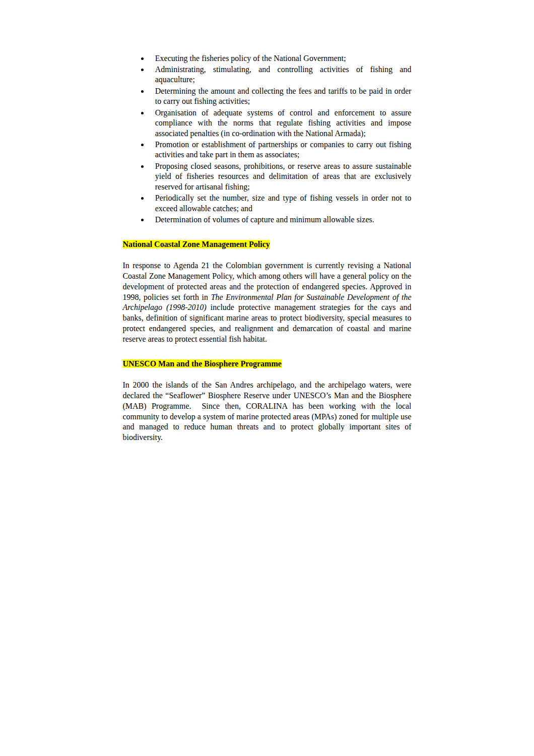Executing the fisheries policy of the National Government;
Administrating, stimulating, and controlling activities of fishing and aquaculture;
Determining the amount and collecting the fees and tariffs to be paid in order to carry out fishing activities;
Organisation of adequate systems of control and enforcement to assure compliance with the norms that regulate fishing activities and impose associated penalties (in co-ordination with the National Armada);
Promotion or establishment of partnerships or companies to carry out fishing activities and take part in them as associates;
Proposing closed seasons, prohibitions, or reserve areas to assure sustainable yield of fisheries resources and delimitation of areas that are exclusively reserved for artisanal fishing;
Periodically set the number, size and type of fishing vessels in order not to exceed allowable catches; and
Determination of volumes of capture and minimum allowable sizes.
National Coastal Zone Management Policy
In response to Agenda 21 the Colombian government is currently revising a National Coastal Zone Management Policy, which among others will have a general policy on the development of protected areas and the protection of endangered species. Approved in 1998, policies set forth in The Environmental Plan for Sustainable Development of the Archipelago (1998-2010) include protective management strategies for the cays and banks, definition of significant marine areas to protect biodiversity, special measures to protect endangered species, and realignment and demarcation of coastal and marine reserve areas to protect essential fish habitat.
UNESCO Man and the Biosphere Programme
In 2000 the islands of the San Andres archipelago, and the archipelago waters, were declared the “Seaflower” Biosphere Reserve under UNESCO’s Man and the Biosphere (MAB) Programme. Since then, CORALINA has been working with the local community to develop a system of marine protected areas (MPAs) zoned for multiple use and managed to reduce human threats and to protect globally important sites of biodiversity.